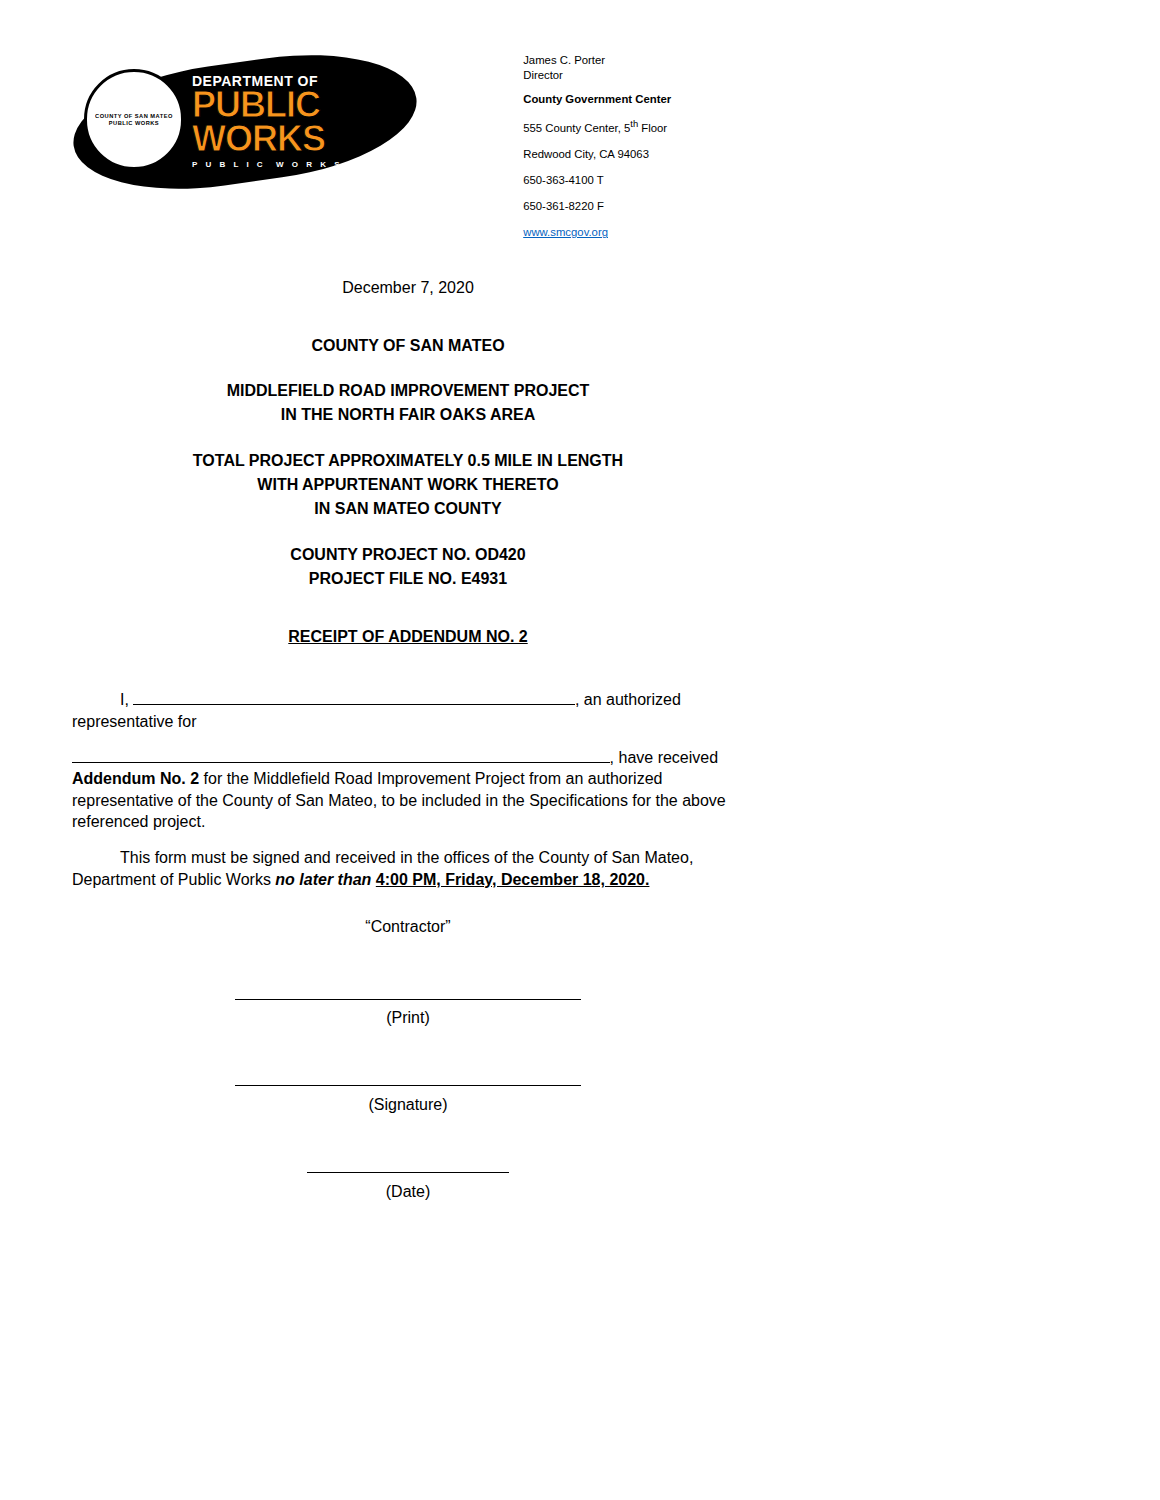COUNTY OF SAN MATEO
PUBLIC WORKS
DEPARTMENT OF
PUBLIC WORKS
P U B L I C W O R K S
James C. Porter
Director
County Government Center
555 County Center, 5th Floor
Redwood City, CA 94063
650-363-4100 T
650-361-8220 F
www.smcgov.org
December 7, 2020
COUNTY OF SAN MATEO
MIDDLEFIELD ROAD IMPROVEMENT PROJECT
IN THE NORTH FAIR OAKS AREA
TOTAL PROJECT APPROXIMATELY 0.5 MILE IN LENGTH
WITH APPURTENANT WORK THERETO
IN SAN MATEO COUNTY
COUNTY PROJECT NO. OD420
PROJECT FILE NO. E4931
RECEIPT OF ADDENDUM NO. 2
I, , an authorized representative for
, have received Addendum No. 2 for the Middlefield Road Improvement Project from an authorized representative of the County of San Mateo, to be included in the Specifications for the above referenced project.
This form must be signed and received in the offices of the County of San Mateo, Department of Public Works no later than 4:00 PM, Friday, December 18, 2020.
“Contractor”
(Print)
(Signature)
(Date)